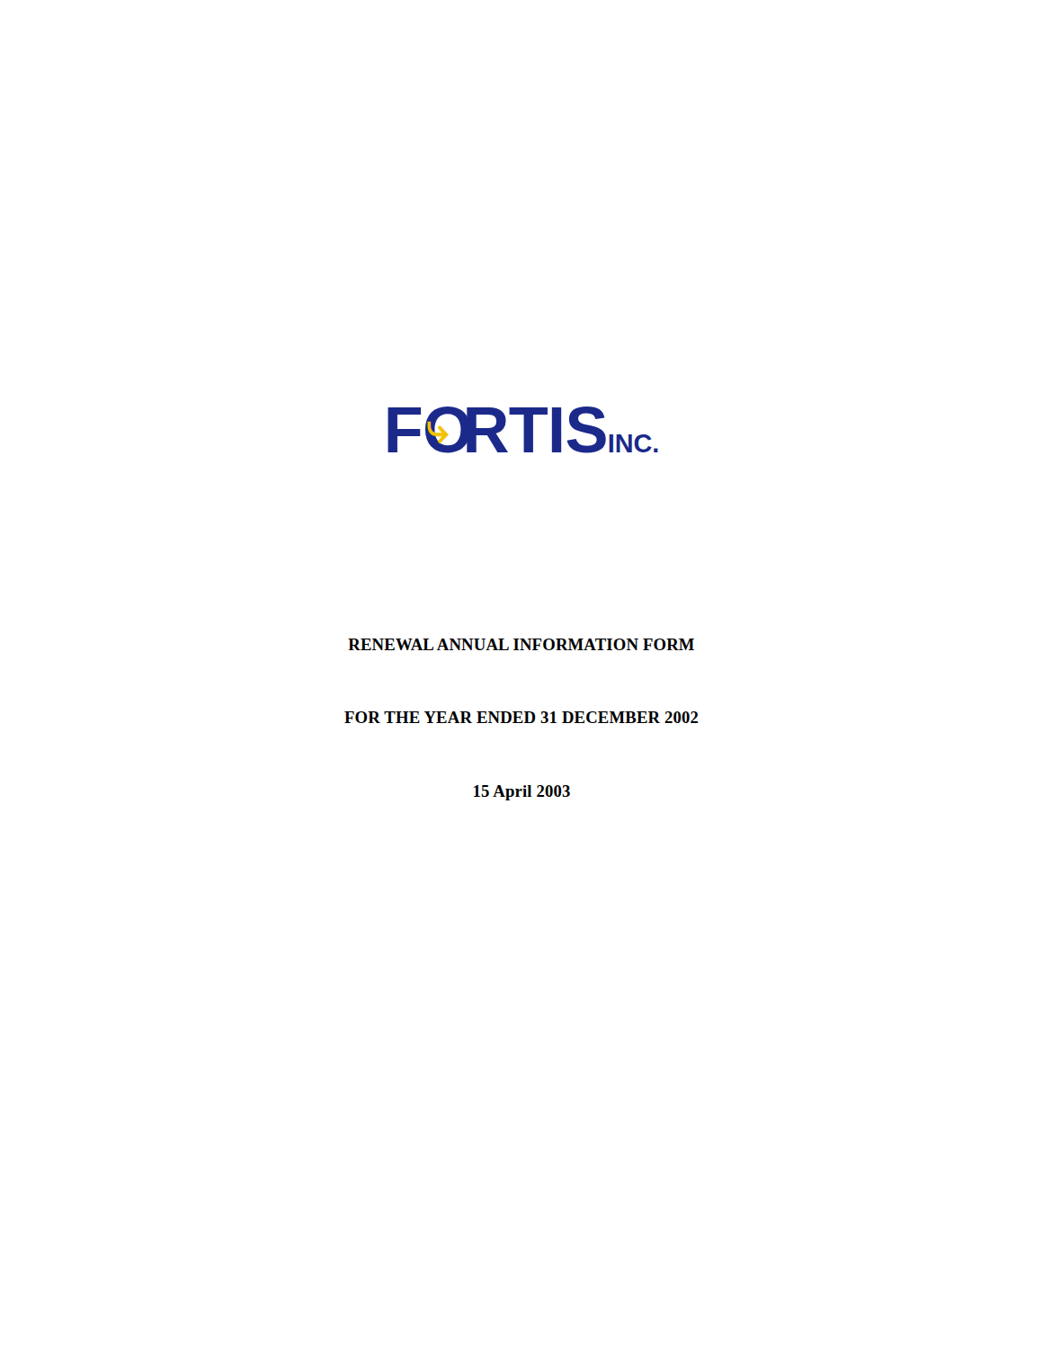FO⤷RTISINC.
RENEWAL ANNUAL INFORMATION FORM
FOR THE YEAR ENDED 31 DECEMBER 2002
15 April 2003